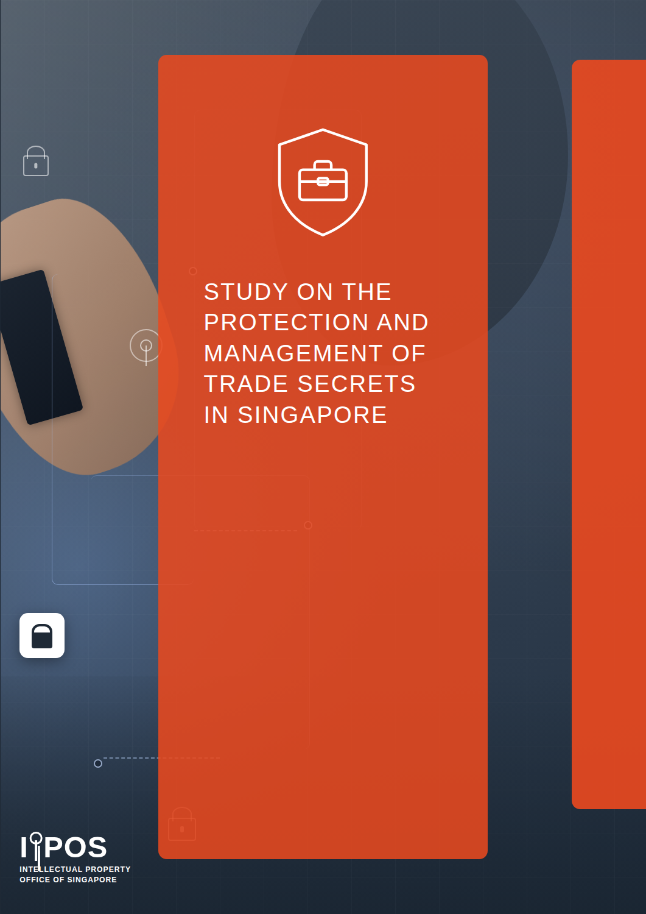Study on the Protection and Management of Trade Secrets in Singapore
I POS
Intellectual Property
Office of Singapore